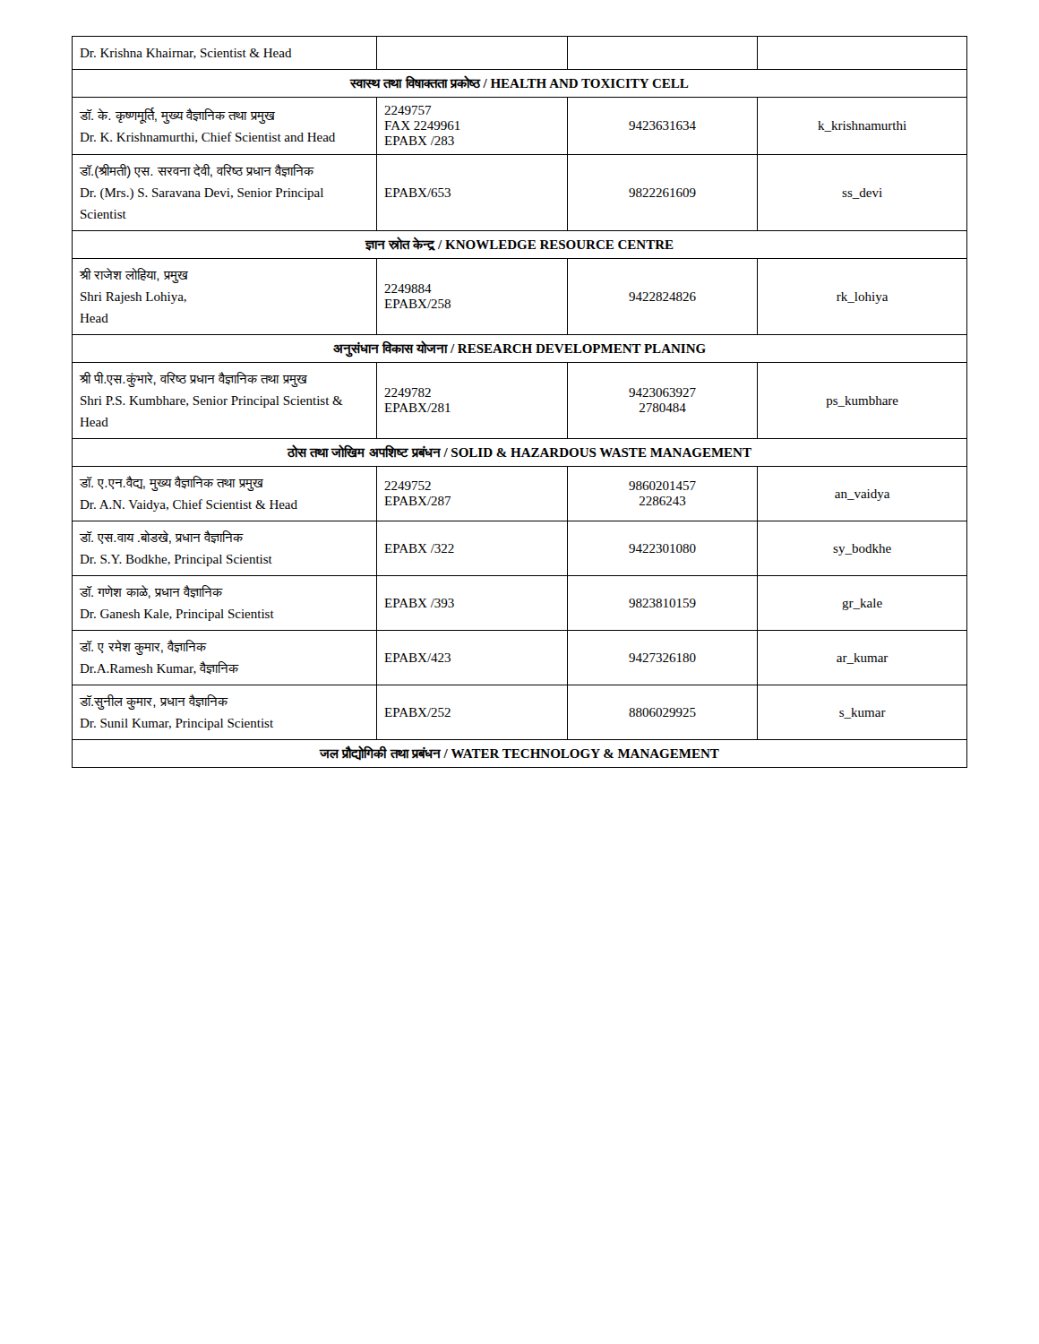| Dr. Krishna Khairnar, Scientist & Head | | | |
| स्वास्थ तथा विषाक्तता प्रकोष्ठ / HEALTH AND TOXICITY CELL |
| डॉ. के. कृष्णमूर्ति, मुख्य वैज्ञानिक तथा प्रमुख Dr. K. Krishnamurthi, Chief Scientist and Head | 2249757 FAX 2249961 EPABX /283 | 9423631634 | k_krishnamurthi |
| डॉ.(श्रीमती) एस. सरवना देवी, वरिष्ठ प्रधान वैज्ञानिक Dr. (Mrs.) S. Saravana Devi, Senior Principal Scientist | EPABX/653 | 9822261609 | ss_devi |
| ज्ञान स्रोत केन्द्र / KNOWLEDGE RESOURCE CENTRE |
| श्री राजेश लोहिया, प्रमुख Shri Rajesh Lohiya, Head | 2249884 EPABX/258 | 9422824826 | rk_lohiya |
| अनुसंधान विकास योजना / RESEARCH DEVELOPMENT PLANING |
| श्री पी.एस.कुंभारे, वरिष्ठ प्रधान वैज्ञानिक तथा प्रमुख Shri P.S. Kumbhare, Senior Principal Scientist & Head | 2249782 EPABX/281 | 9423063927 2780484 | ps_kumbhare |
| ठोस तथा जोखिम अपशिष्ट प्रबंधन / SOLID & HAZARDOUS WASTE MANAGEMENT |
| डॉ. ए.एन.वैद्य, मुख्य वैज्ञानिक तथा प्रमुख Dr. A.N. Vaidya, Chief Scientist & Head | 2249752 EPABX/287 | 9860201457 2286243 | an_vaidya |
| डॉ. एस.वाय .बोडखे, प्रधान वैज्ञानिक Dr. S.Y. Bodkhe, Principal Scientist | EPABX /322 | 9422301080 | sy_bodkhe |
| डॉ. गणेश काळे, प्रधान वैज्ञानिक Dr. Ganesh Kale, Principal Scientist | EPABX /393 | 9823810159 | gr_kale |
| डॉ. ए रमेश कुमार, वैज्ञानिक Dr.A.Ramesh Kumar, वैज्ञानिक | EPABX/423 | 9427326180 | ar_kumar |
| डॉ.सुनील कुमार, प्रधान वैज्ञानिक Dr. Sunil Kumar, Principal Scientist | EPABX/252 | 8806029925 | s_kumar |
| जल प्रौद्योगिकी तथा प्रबंधन / WATER TECHNOLOGY & MANAGEMENT |